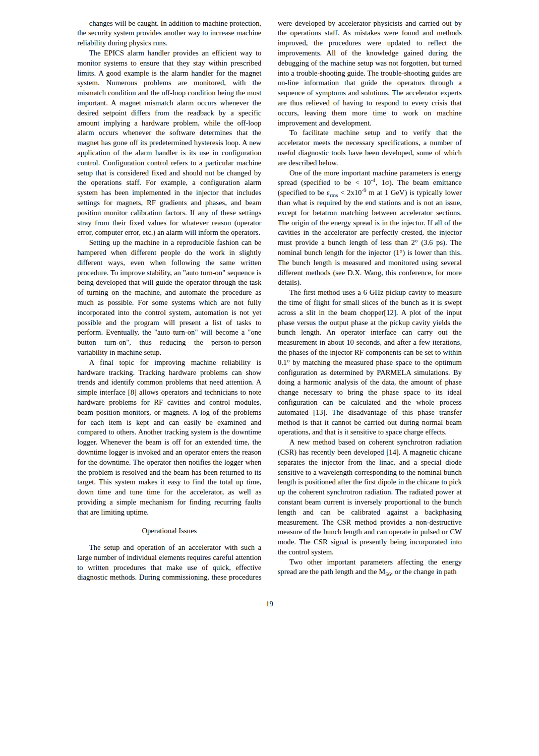changes will be caught. In addition to machine protection, the security system provides another way to increase machine reliability during physics runs.
The EPICS alarm handler provides an efficient way to monitor systems to ensure that they stay within prescribed limits. A good example is the alarm handler for the magnet system. Numerous problems are monitored, with the mismatch condition and the off-loop condition being the most important. A magnet mismatch alarm occurs whenever the desired setpoint differs from the readback by a specific amount implying a hardware problem, while the off-loop alarm occurs whenever the software determines that the magnet has gone off its predetermined hysteresis loop. A new application of the alarm handler is its use in configuration control. Configuration control refers to a particular machine setup that is considered fixed and should not be changed by the operations staff. For example, a configuration alarm system has been implemented in the injector that includes settings for magnets, RF gradients and phases, and beam position monitor calibration factors. If any of these settings stray from their fixed values for whatever reason (operator error, computer error, etc.) an alarm will inform the operators.
Setting up the machine in a reproducible fashion can be hampered when different people do the work in slightly different ways, even when following the same written procedure. To improve stability, an "auto turn-on" sequence is being developed that will guide the operator through the task of turning on the machine, and automate the procedure as much as possible. For some systems which are not fully incorporated into the control system, automation is not yet possible and the program will present a list of tasks to perform. Eventually, the "auto turn-on" will become a "one button turn-on", thus reducing the person-to-person variability in machine setup.
A final topic for improving machine reliability is hardware tracking. Tracking hardware problems can show trends and identify common problems that need attention. A simple interface [8] allows operators and technicians to note hardware problems for RF cavities and control modules, beam position monitors, or magnets. A log of the problems for each item is kept and can easily be examined and compared to others. Another tracking system is the downtime logger. Whenever the beam is off for an extended time, the downtime logger is invoked and an operator enters the reason for the downtime. The operator then notifies the logger when the problem is resolved and the beam has been returned to its target. This system makes it easy to find the total up time, down time and tune time for the accelerator, as well as providing a simple mechanism for finding recurring faults that are limiting uptime.
Operational Issues
The setup and operation of an accelerator with such a large number of individual elements requires careful attention to written procedures that make use of quick, effective diagnostic methods. During commissioning, these procedures were developed by accelerator physicists and carried out by the operations staff. As mistakes were found and methods improved, the procedures were updated to reflect the improvements. All of the knowledge gained during the debugging of the machine setup was not forgotten, but turned into a trouble-shooting guide. The trouble-shooting guides are on-line information that guide the operators through a sequence of symptoms and solutions. The accelerator experts are thus relieved of having to respond to every crisis that occurs, leaving them more time to work on machine improvement and development.
To facilitate machine setup and to verify that the accelerator meets the necessary specifications, a number of useful diagnostic tools have been developed, some of which are described below.
One of the more important machine parameters is energy spread (specified to be < 10-4, 1σ). The beam emittance (specified to be εrms < 2x10-9 m at 1 GeV) is typically lower than what is required by the end stations and is not an issue, except for betatron matching between accelerator sections. The origin of the energy spread is in the injector. If all of the cavities in the accelerator are perfectly crested, the injector must provide a bunch length of less than 2° (3.6 ps). The nominal bunch length for the injector (1°) is lower than this. The bunch length is measured and monitored using several different methods (see D.X. Wang, this conference, for more details).
The first method uses a 6 GHz pickup cavity to measure the time of flight for small slices of the bunch as it is swept across a slit in the beam chopper[12]. A plot of the input phase versus the output phase at the pickup cavity yields the bunch length. An operator interface can carry out the measurement in about 10 seconds, and after a few iterations, the phases of the injector RF components can be set to within 0.1° by matching the measured phase space to the optimum configuration as determined by PARMELA simulations. By doing a harmonic analysis of the data, the amount of phase change necessary to bring the phase space to its ideal configuration can be calculated and the whole process automated [13]. The disadvantage of this phase transfer method is that it cannot be carried out during normal beam operations, and that is it sensitive to space charge effects.
A new method based on coherent synchrotron radiation (CSR) has recently been developed [14]. A magnetic chicane separates the injector from the linac, and a special diode sensitive to a wavelength corresponding to the nominal bunch length is positioned after the first dipole in the chicane to pick up the coherent synchrotron radiation. The radiated power at constant beam current is inversely proportional to the bunch length and can be calibrated against a backphasing measurement. The CSR method provides a non-destructive measure of the bunch length and can operate in pulsed or CW mode. The CSR signal is presently being incorporated into the control system.
Two other important parameters affecting the energy spread are the path length and the M56, or the change in path
19